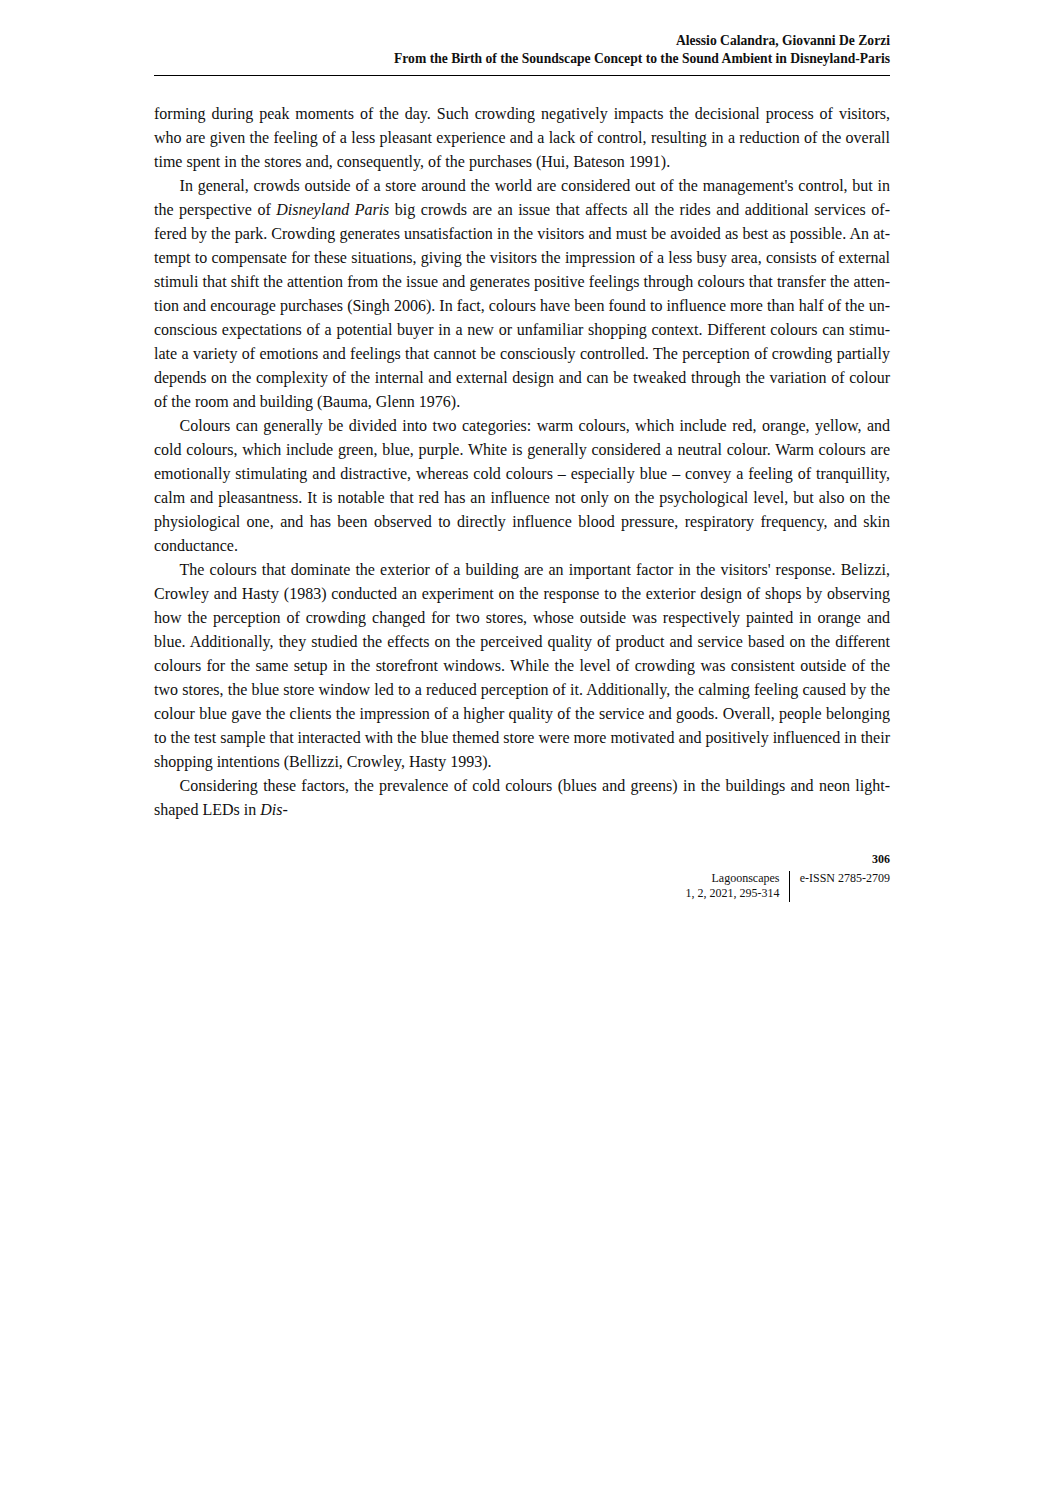Alessio Calandra, Giovanni De Zorzi
From the Birth of the Soundscape Concept to the Sound Ambient in Disneyland-Paris
forming during peak moments of the day. Such crowding negatively impacts the decisional process of visitors, who are given the feeling of a less pleasant experience and a lack of control, resulting in a reduction of the overall time spent in the stores and, consequently, of the purchases (Hui, Bateson 1991).
In general, crowds outside of a store around the world are considered out of the management's control, but in the perspective of Disneyland Paris big crowds are an issue that affects all the rides and additional services offered by the park. Crowding generates unsatisfaction in the visitors and must be avoided as best as possible. An attempt to compensate for these situations, giving the visitors the impression of a less busy area, consists of external stimuli that shift the attention from the issue and generates positive feelings through colours that transfer the attention and encourage purchases (Singh 2006). In fact, colours have been found to influence more than half of the unconscious expectations of a potential buyer in a new or unfamiliar shopping context. Different colours can stimulate a variety of emotions and feelings that cannot be consciously controlled. The perception of crowding partially depends on the complexity of the internal and external design and can be tweaked through the variation of colour of the room and building (Bauma, Glenn 1976).
Colours can generally be divided into two categories: warm colours, which include red, orange, yellow, and cold colours, which include green, blue, purple. White is generally considered a neutral colour. Warm colours are emotionally stimulating and distractive, whereas cold colours – especially blue – convey a feeling of tranquillity, calm and pleasantness. It is notable that red has an influence not only on the psychological level, but also on the physiological one, and has been observed to directly influence blood pressure, respiratory frequency, and skin conductance.
The colours that dominate the exterior of a building are an important factor in the visitors' response. Belizzi, Crowley and Hasty (1983) conducted an experiment on the response to the exterior design of shops by observing how the perception of crowding changed for two stores, whose outside was respectively painted in orange and blue. Additionally, they studied the effects on the perceived quality of product and service based on the different colours for the same setup in the storefront windows. While the level of crowding was consistent outside of the two stores, the blue store window led to a reduced perception of it. Additionally, the calming feeling caused by the colour blue gave the clients the impression of a higher quality of the service and goods. Overall, people belonging to the test sample that interacted with the blue themed store were more motivated and positively influenced in their shopping intentions (Bellizzi, Crowley, Hasty 1993).
Considering these factors, the prevalence of cold colours (blues and greens) in the buildings and neon light-shaped LEDs in Dis-
306
Lagoonscapes
1, 2, 2021, 295-314
e-ISSN 2785-2709